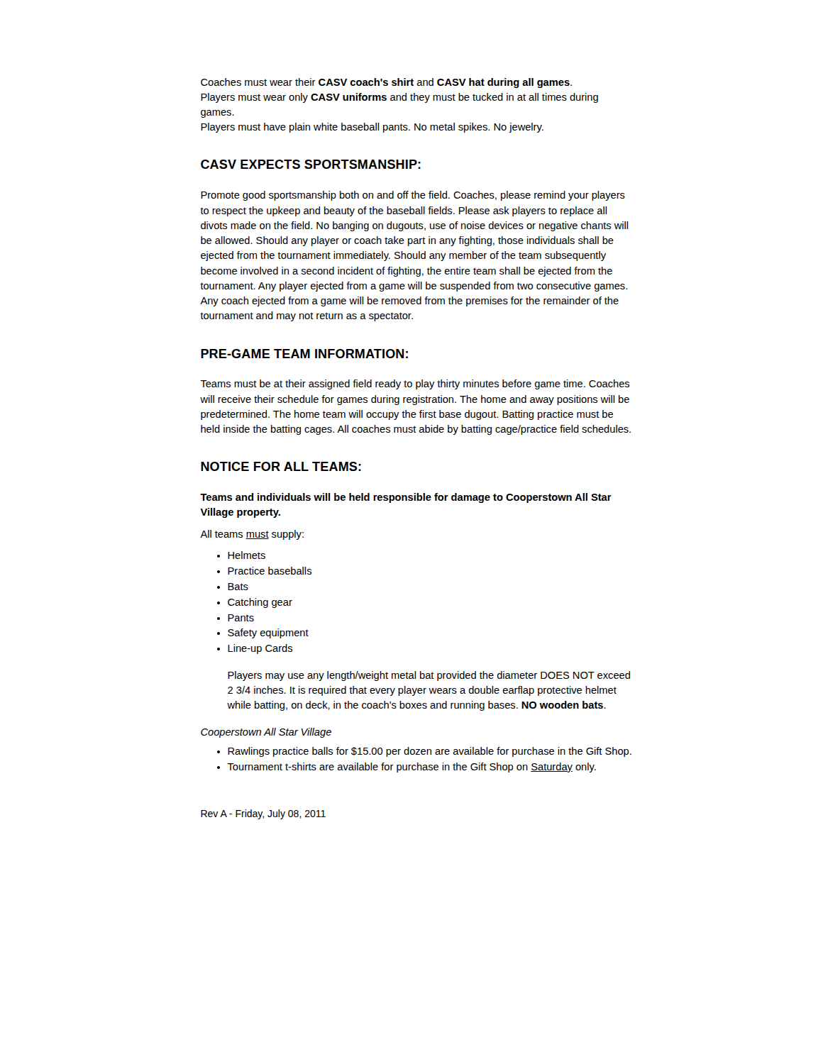Coaches must wear their CASV coach's shirt and CASV hat during all games.
Players must wear only CASV uniforms and they must be tucked in at all times during games.
Players must have plain white baseball pants. No metal spikes. No jewelry.
CASV EXPECTS SPORTSMANSHIP:
Promote good sportsmanship both on and off the field. Coaches, please remind your players to respect the upkeep and beauty of the baseball fields. Please ask players to replace all divots made on the field. No banging on dugouts, use of noise devices or negative chants will be allowed. Should any player or coach take part in any fighting, those individuals shall be ejected from the tournament immediately. Should any member of the team subsequently become involved in a second incident of fighting, the entire team shall be ejected from the tournament. Any player ejected from a game will be suspended from two consecutive games. Any coach ejected from a game will be removed from the premises for the remainder of the tournament and may not return as a spectator.
PRE-GAME TEAM INFORMATION:
Teams must be at their assigned field ready to play thirty minutes before game time. Coaches will receive their schedule for games during registration. The home and away positions will be predetermined. The home team will occupy the first base dugout. Batting practice must be held inside the batting cages. All coaches must abide by batting cage/practice field schedules.
NOTICE FOR ALL TEAMS:
Teams and individuals will be held responsible for damage to Cooperstown All Star Village property.
All teams must supply:
Helmets
Practice baseballs
Bats
Catching gear
Pants
Safety equipment
Line-up Cards
Players may use any length/weight metal bat provided the diameter DOES NOT exceed 2 3/4 inches. It is required that every player wears a double earflap protective helmet while batting, on deck, in the coach's boxes and running bases. NO wooden bats.
Cooperstown All Star Village
Rawlings practice balls for $15.00 per dozen are available for purchase in the Gift Shop.
Tournament t-shirts are available for purchase in the Gift Shop on Saturday only.
Rev A - Friday, July 08, 2011